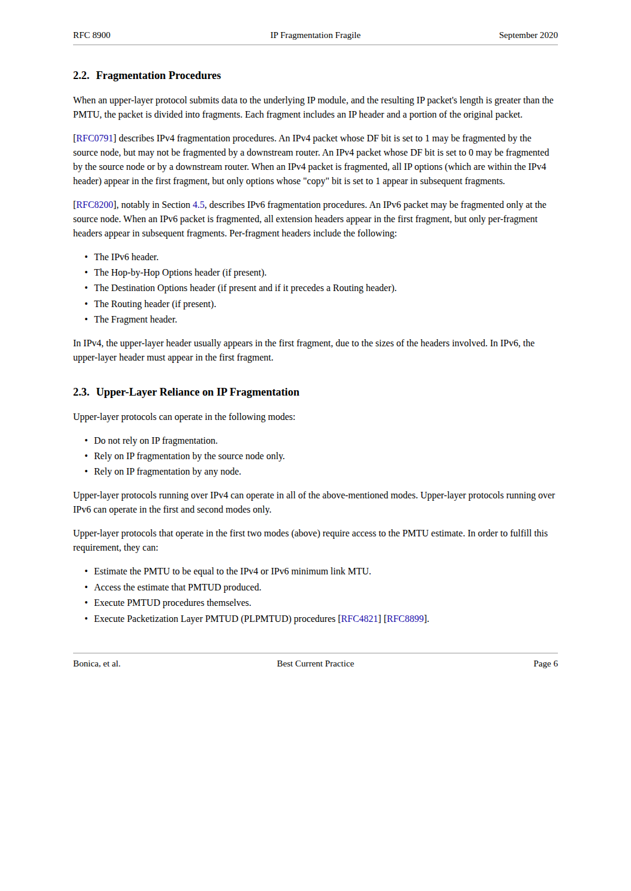RFC 8900
IP Fragmentation Fragile
September 2020
2.2. Fragmentation Procedures
When an upper-layer protocol submits data to the underlying IP module, and the resulting IP packet's length is greater than the PMTU, the packet is divided into fragments. Each fragment includes an IP header and a portion of the original packet.
[RFC0791] describes IPv4 fragmentation procedures. An IPv4 packet whose DF bit is set to 1 may be fragmented by the source node, but may not be fragmented by a downstream router. An IPv4 packet whose DF bit is set to 0 may be fragmented by the source node or by a downstream router. When an IPv4 packet is fragmented, all IP options (which are within the IPv4 header) appear in the first fragment, but only options whose "copy" bit is set to 1 appear in subsequent fragments.
[RFC8200], notably in Section 4.5, describes IPv6 fragmentation procedures. An IPv6 packet may be fragmented only at the source node. When an IPv6 packet is fragmented, all extension headers appear in the first fragment, but only per-fragment headers appear in subsequent fragments. Per-fragment headers include the following:
The IPv6 header.
The Hop-by-Hop Options header (if present).
The Destination Options header (if present and if it precedes a Routing header).
The Routing header (if present).
The Fragment header.
In IPv4, the upper-layer header usually appears in the first fragment, due to the sizes of the headers involved. In IPv6, the upper-layer header must appear in the first fragment.
2.3. Upper-Layer Reliance on IP Fragmentation
Upper-layer protocols can operate in the following modes:
Do not rely on IP fragmentation.
Rely on IP fragmentation by the source node only.
Rely on IP fragmentation by any node.
Upper-layer protocols running over IPv4 can operate in all of the above-mentioned modes. Upper-layer protocols running over IPv6 can operate in the first and second modes only.
Upper-layer protocols that operate in the first two modes (above) require access to the PMTU estimate. In order to fulfill this requirement, they can:
Estimate the PMTU to be equal to the IPv4 or IPv6 minimum link MTU.
Access the estimate that PMTUD produced.
Execute PMTUD procedures themselves.
Execute Packetization Layer PMTUD (PLPMTUD) procedures [RFC4821] [RFC8899].
Bonica, et al.
Best Current Practice
Page 6